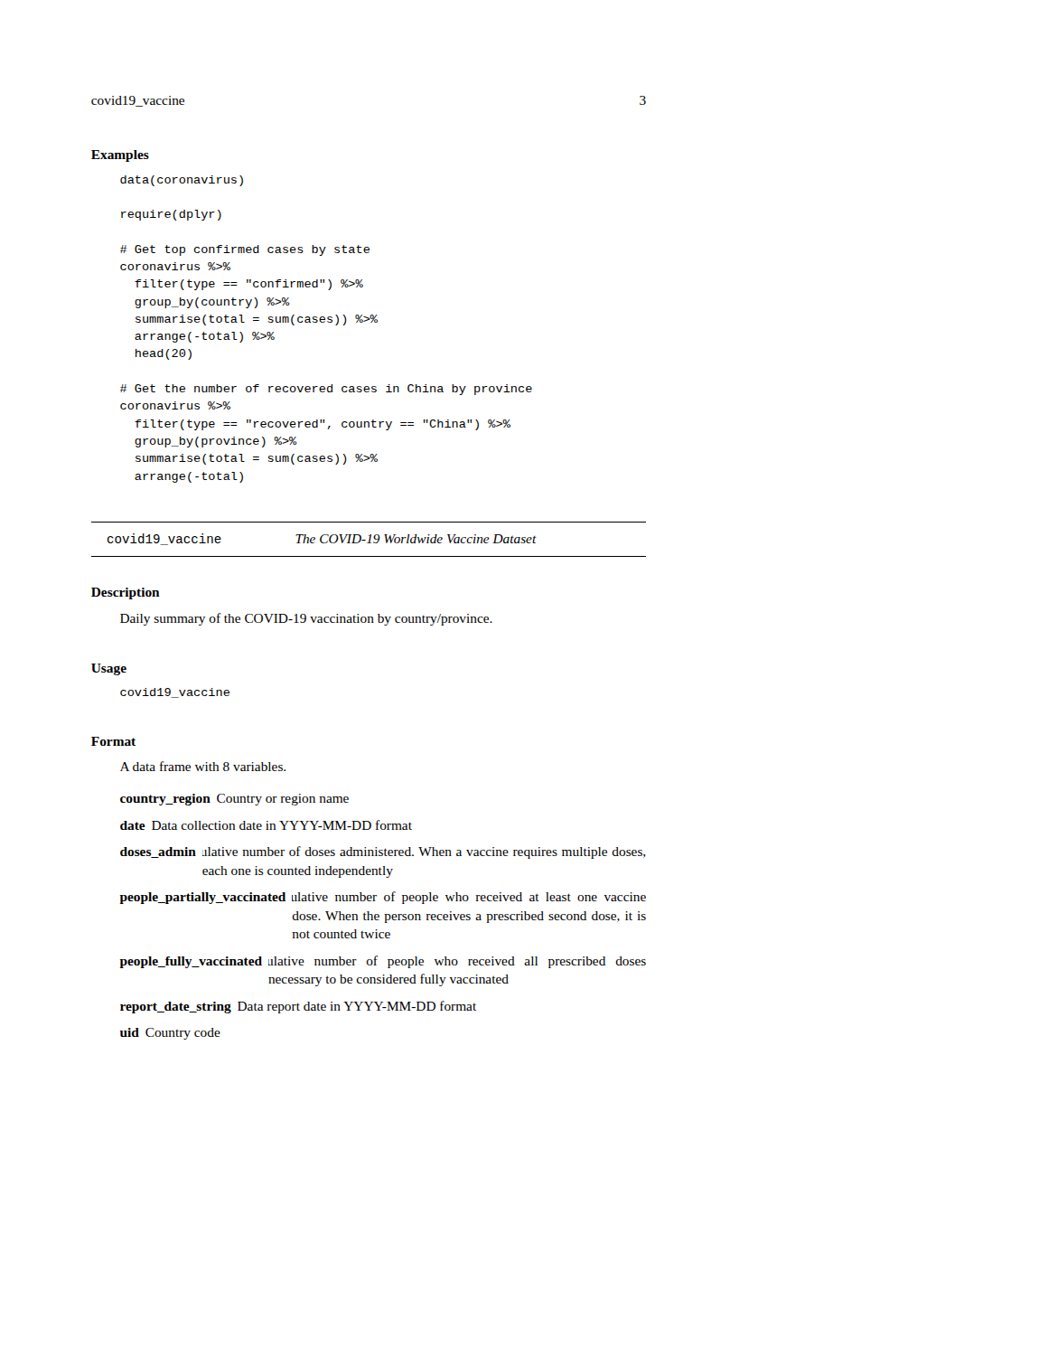covid19_vaccine 3
Examples
data(coronavirus)

require(dplyr)

# Get top confirmed cases by state
coronavirus %>%
  filter(type == "confirmed") %>%
  group_by(country) %>%
  summarise(total = sum(cases)) %>%
  arrange(-total) %>%
  head(20)

# Get the number of recovered cases in China by province
coronavirus %>%
  filter(type == "recovered", country == "China") %>%
  group_by(province) %>%
  summarise(total = sum(cases)) %>%
  arrange(-total)
covid19_vaccine The COVID-19 Worldwide Vaccine Dataset
Description
Daily summary of the COVID-19 vaccination by country/province.
Usage
covid19_vaccine
Format
A data frame with 8 variables.
country_region
Country or region name
date
Data collection date in YYYY-MM-DD format
doses_admin
Cumulative number of doses administered. When a vaccine requires multiple doses, each one is counted independently
people_partially_vaccinated
Cumulative number of people who received at least one vaccine dose. When the person receives a prescribed second dose, it is not counted twice
people_fully_vaccinated
Cumulative number of people who received all prescribed doses necessary to be considered fully vaccinated
report_date_string
Data report date in YYYY-MM-DD format
uid
Country code